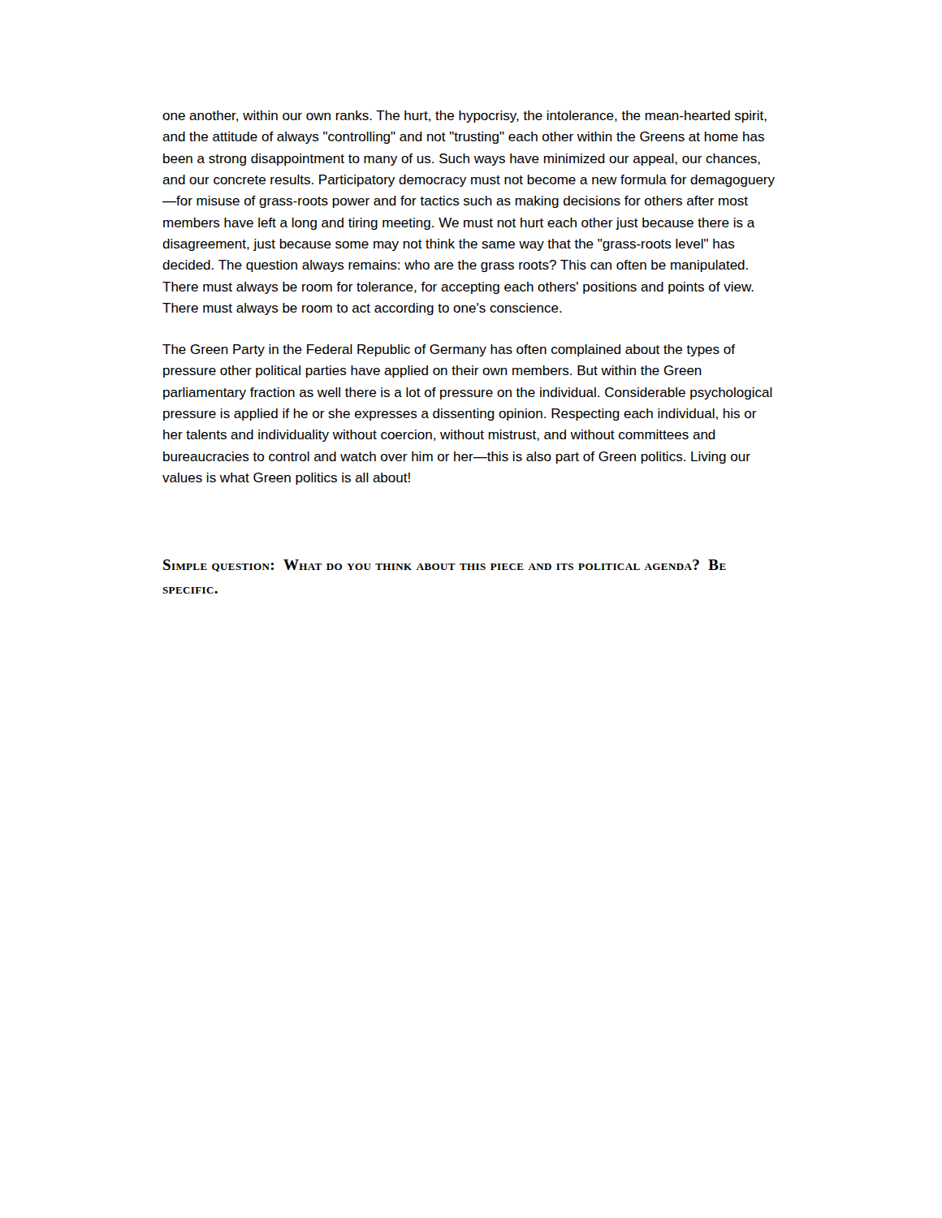one another, within our own ranks. The hurt, the hypocrisy, the intolerance, the mean-hearted spirit, and the attitude of always "controlling" and not "trusting" each other within the Greens at home has been a strong disappointment to many of us. Such ways have minimized our appeal, our chances, and our concrete results. Participatory democracy must not become a new formula for demagoguery—for misuse of grass-roots power and for tactics such as making decisions for others after most members have left a long and tiring meeting. We must not hurt each other just because there is a disagreement, just because some may not think the same way that the "grass-roots level" has decided. The question always remains: who are the grass roots? This can often be manipulated. There must always be room for tolerance, for accepting each others' positions and points of view. There must always be room to act according to one's conscience.
The Green Party in the Federal Republic of Germany has often complained about the types of pressure other political parties have applied on their own members. But within the Green parliamentary fraction as well there is a lot of pressure on the individual. Considerable psychological pressure is applied if he or she expresses a dissenting opinion. Respecting each individual, his or her talents and individuality without coercion, without mistrust, and without committees and bureaucracies to control and watch over him or her—this is also part of Green politics. Living our values is what Green politics is all about!
Simple question: What do you think about this piece and its political agenda? Be specific.